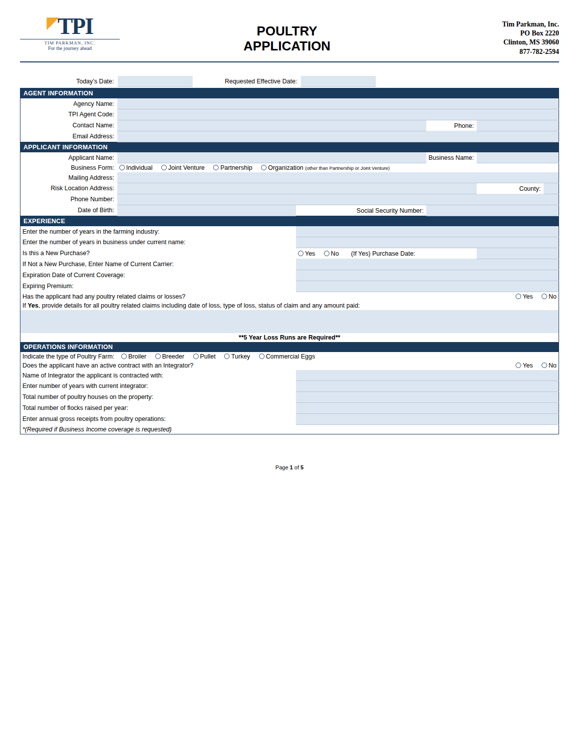◤TPI
TIM PARKMAN, INC.
For the journey ahead
POULTRY
APPLICATION
Tim Parkman, Inc.
PO Box 2220
Clinton, MS 39060
877-782-2594
| Today’s Date: | | Requested Effective Date: | | |
| AGENT INFORMATION |
| Agency Name: | |
| TPI Agent Code: | |
| Contact Name: | | Phone: | |
| Email Address: | |
| APPLICANT INFORMATION |
| Applicant Name: | | Business Name: | |
| Business Form: | Individual Joint Venture Partnership Organization (other than Partnership or Joint Venture) |
| Mailing Address: | |
| Risk Location Address: | | County: | |
| Phone Number: | |
| Date of Birth: | | Social Security Number: | |
| EXPERIENCE |
| Enter the number of years in the farming industry: | |
| Enter the number of years in business under current name: | |
| Is this a New Purchase? | Yes No (If Yes) Purchase Date: | |
| If Not a New Purchase, Enter Name of Current Carrier: | |
| Expiration Date of Current Coverage: | |
| Expiring Premium: | |
| Has the applicant had any poultry related claims or losses? | Yes No |
| If Yes , provide details for all poultry related claims including date of loss, type of loss, status of claim and any amount paid: |
| **5 Year Loss Runs are Required** |
| OPERATIONS INFORMATION |
| Indicate the type of Poultry Farm: Broiler Breeder Pullet Turkey Commercial Eggs |
| Does the applicant have an active contract with an Integrator? | Yes No |
| Name of Integrator the applicant is contracted with: | |
| Enter number of years with current integrator: | |
| Total number of poultry houses on the property: | |
| Total number of flocks raised per year: | |
| Enter annual gross receipts from poultry operations: | |
| *(Required if Business Income coverage is requested) |
Page 1 of 5